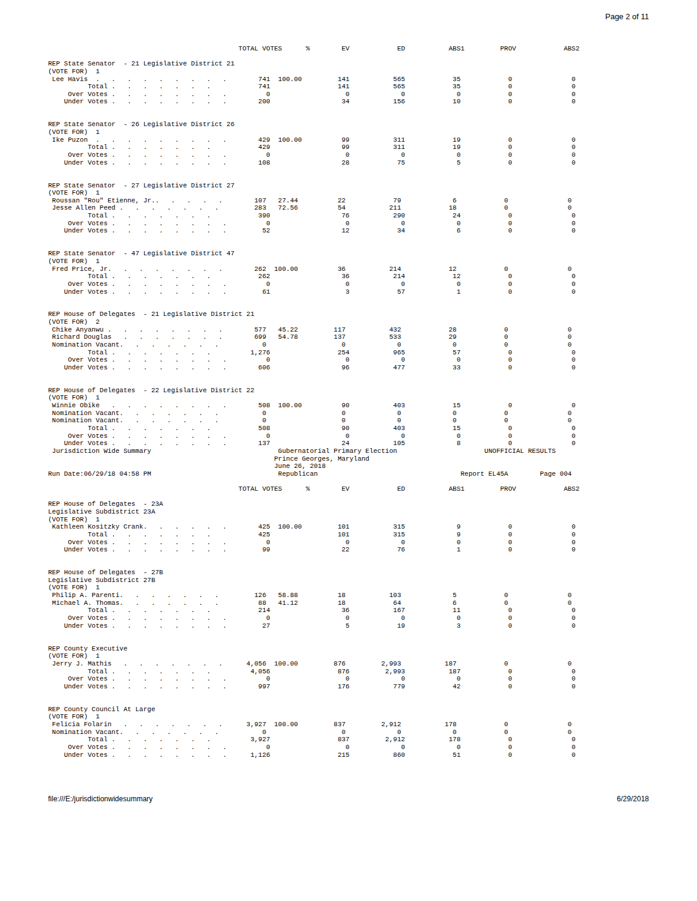Page 2 of 11
                                                TOTAL VOTES      %        EV            ED           ABS1         PROV            ABS2

REP State Senator  - 21 Legislative District 21
(VOTE FOR)  1
 Lee Havis  .   .   .   .   .   .   .   .   .        741  100.00         141           565            35            0               0
          Total .   .   .   .   .   .   .            741                 141           565            35            0               0
     Over Votes .   .   .   .   .   .   .   .          0                   0             0             0            0               0
    Under Votes .   .   .   .   .   .   .   .        200                  34           156            10            0               0


REP State Senator  - 26 Legislative District 26
(VOTE FOR)  1
 Ike Puzon  .   .   .   .   .   .   .   .   .        429  100.00          99           311            19            0               0
          Total .   .   .   .   .   .   .            429                  99           311            19            0               0
     Over Votes .   .   .   .   .   .   .   .          0                   0             0             0            0               0
    Under Votes .   .   .   .   .   .   .   .        108                  28            75             5            0               0


REP State Senator  - 27 Legislative District 27
(VOTE FOR)  1
 Roussan "Rou" Etienne, Jr..   .   .   .   .        107   27.44          22            79             6            0               0
 Jesse Allen Peed .   .   .   .   .   .   .         283   72.56          54           211            18            0               0
          Total .   .   .   .   .   .   .            390                  76           290            24            0               0
     Over Votes .   .   .   .   .   .   .   .          0                   0             0             0            0               0
    Under Votes .   .   .   .   .   .   .   .         52                  12            34             6            0               0


REP State Senator  - 47 Legislative District 47
(VOTE FOR)  1
 Fred Price, Jr.   .   .   .   .   .   .   .        262  100.00          36           214            12            0               0
          Total .   .   .   .   .   .   .            262                  36           214            12            0               0
     Over Votes .   .   .   .   .   .   .   .          0                   0             0             0            0               0
    Under Votes .   .   .   .   .   .   .   .         61                   3            57             1            0               0


REP House of Delegates  - 21 Legislative District 21
(VOTE FOR)  2
 Chike Anyanwu .   .   .   .   .   .   .   .        577   45.22         117           432            28            0               0
 Richard Douglas   .   .   .   .   .   .   .        699   54.78         137           533            29            0               0
 Nomination Vacant.   .   .   .   .   .   .           0                   0             0             0            0               0
          Total .   .   .   .   .   .   .          1,276                 254           965            57            0               0
     Over Votes .   .   .   .   .   .   .   .          0                   0             0             0            0               0
    Under Votes .   .   .   .   .   .   .   .        606                  96           477            33            0               0


REP House of Delegates  - 22 Legislative District 22
(VOTE FOR)  1
 Winnie Obike   .   .   .   .   .   .   .   .        508  100.00          90           403            15            0               0
 Nomination Vacant.   .   .   .   .   .   .           0                   0             0             0            0               0
 Nomination Vacant.   .   .   .   .   .   .           0                   0             0             0            0               0
          Total .   .   .   .   .   .   .            508                  90           403            15            0               0
     Over Votes .   .   .   .   .   .   .   .          0                   0             0             0            0               0
    Under Votes .   .   .   .   .   .   .   .        137                  24           105             8            0               0
 Jurisdiction Wide Summary                                Gubernatorial Primary Election                      UNOFFICIAL RESULTS
                                                         Prince Georges, Maryland
                                                         June 26, 2018
Run Date:06/29/18 04:58 PM                                Republican                                    Report EL45A        Page 004

                                                TOTAL VOTES      %        EV            ED           ABS1         PROV            ABS2

REP House of Delegates  - 23A
Legislative Subdistrict 23A
(VOTE FOR)  1
 Kathleen Kositzky Crank.   .   .   .   .   .        425  100.00         101           315             9            0               0
          Total .   .   .   .   .   .   .            425                 101           315             9            0               0
     Over Votes .   .   .   .   .   .   .   .          0                   0             0             0            0               0
    Under Votes .   .   .   .   .   .   .   .         99                  22            76             1            0               0


REP House of Delegates  - 27B
Legislative Subdistrict 27B
(VOTE FOR)  1
 Philip A. Parenti.   .   .   .   .   .   .         126   58.88          18           103             5            0               0
 Michael A. Thomas.   .   .   .   .   .   .          88   41.12          18            64             6            0               0
          Total .   .   .   .   .   .   .            214                  36           167            11            0               0
     Over Votes .   .   .   .   .   .   .   .          0                   0             0             0            0               0
    Under Votes .   .   .   .   .   .   .   .         27                   5            19             3            0               0


REP County Executive
(VOTE FOR)  1
 Jerry J. Mathis   .   .   .   .   .   .   .      4,056  100.00         876         2,993           187            0               0
          Total .   .   .   .   .   .   .          4,056                 876         2,993           187            0               0
     Over Votes .   .   .   .   .   .   .   .          0                   0             0             0            0               0
    Under Votes .   .   .   .   .   .   .   .        997                 176           779            42            0               0


REP County Council At Large
(VOTE FOR)  1
 Felicia Folarin   .   .   .   .   .   .   .      3,927  100.00         837         2,912           178            0               0
 Nomination Vacant.   .   .   .   .   .   .           0                   0             0             0            0               0
          Total .   .   .   .   .   .   .          3,927                 837         2,912           178            0               0
     Over Votes .   .   .   .   .   .   .   .          0                   0             0             0            0               0
    Under Votes .   .   .   .   .   .   .   .      1,126                 215           860            51            0               0
file:///E:/jurisdictionwidesummary 6/29/2018